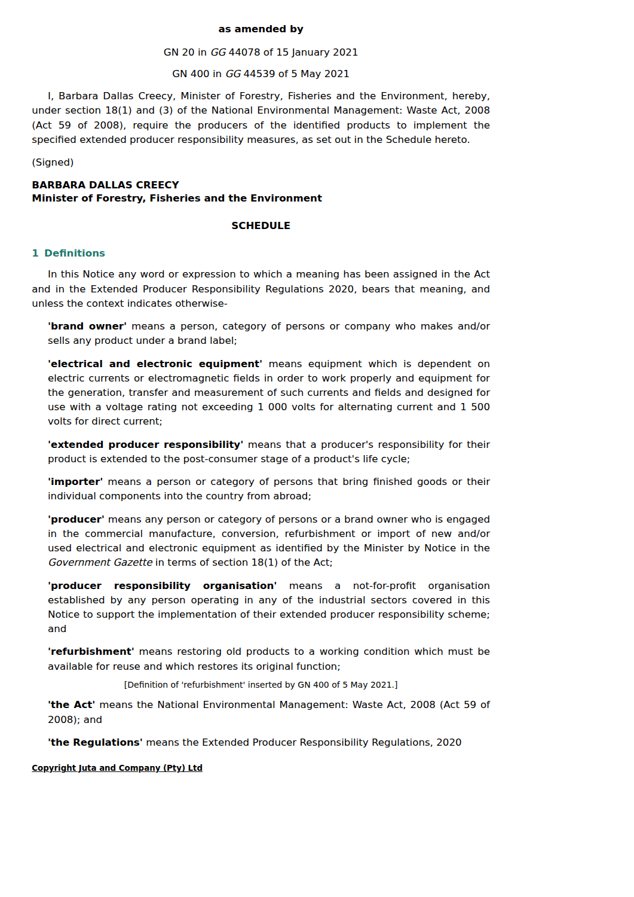as amended by
GN 20 in GG 44078 of 15 January 2021
GN 400 in GG 44539 of 5 May 2021
I, Barbara Dallas Creecy, Minister of Forestry, Fisheries and the Environment, hereby, under section 18(1) and (3) of the National Environmental Management: Waste Act, 2008 (Act 59 of 2008), require the producers of the identified products to implement the specified extended producer responsibility measures, as set out in the Schedule hereto.
(Signed)
BARBARA DALLAS CREECY
Minister of Forestry, Fisheries and the Environment
SCHEDULE
1 Definitions
In this Notice any word or expression to which a meaning has been assigned in the Act and in the Extended Producer Responsibility Regulations 2020, bears that meaning, and unless the context indicates otherwise-
'brand owner' means a person, category of persons or company who makes and/or sells any product under a brand label;
'electrical and electronic equipment' means equipment which is dependent on electric currents or electromagnetic fields in order to work properly and equipment for the generation, transfer and measurement of such currents and fields and designed for use with a voltage rating not exceeding 1 000 volts for alternating current and 1 500 volts for direct current;
'extended producer responsibility' means that a producer's responsibility for their product is extended to the post-consumer stage of a product's life cycle;
'importer' means a person or category of persons that bring finished goods or their individual components into the country from abroad;
'producer' means any person or category of persons or a brand owner who is engaged in the commercial manufacture, conversion, refurbishment or import of new and/or used electrical and electronic equipment as identified by the Minister by Notice in the Government Gazette in terms of section 18(1) of the Act;
'producer responsibility organisation' means a not-for-profit organisation established by any person operating in any of the industrial sectors covered in this Notice to support the implementation of their extended producer responsibility scheme; and
'refurbishment' means restoring old products to a working condition which must be available for reuse and which restores its original function;
[Definition of 'refurbishment' inserted by GN 400 of 5 May 2021.]
'the Act' means the National Environmental Management: Waste Act, 2008 (Act 59 of 2008); and
'the Regulations' means the Extended Producer Responsibility Regulations, 2020
Copyright Juta and Company (Pty) Ltd